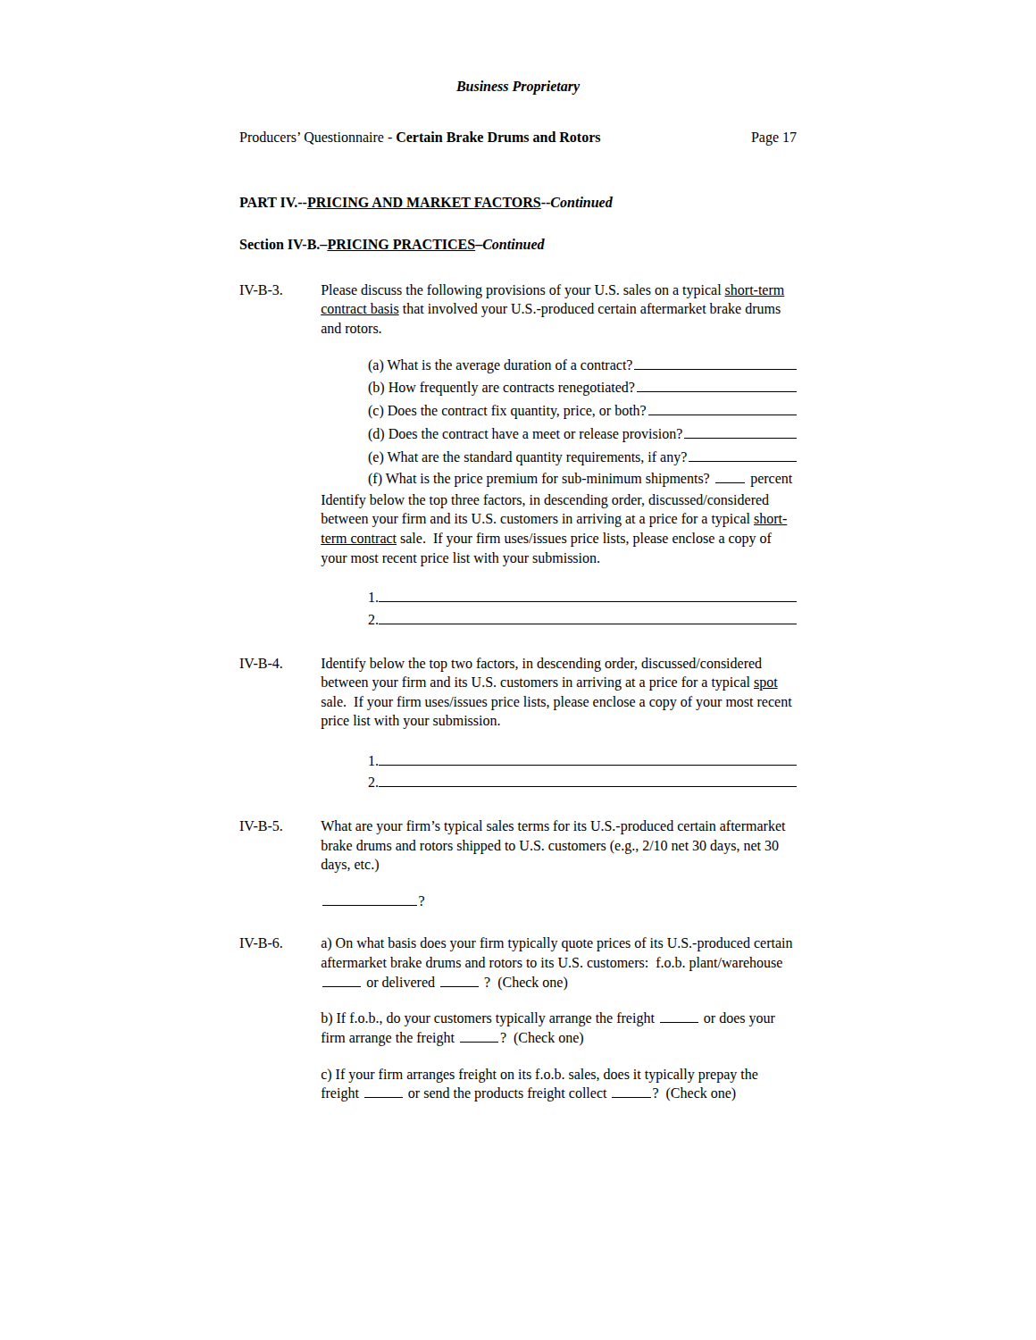Business Proprietary
Producers’ Questionnaire - Certain Brake Drums and Rotors
Page 17
PART IV.--PRICING AND MARKET FACTORS--Continued
Section IV-B.–PRICING PRACTICES–Continued
IV-B-3.
Please discuss the following provisions of your U.S. sales on a typical short-term contract basis that involved your U.S.-produced certain aftermarket brake drums and rotors.
(a) What is the average duration of a contract?
(b) How frequently are contracts renegotiated?
(c) Does the contract fix quantity, price, or both?
(d) Does the contract have a meet or release provision?
(e) What are the standard quantity requirements, if any?
(f) What is the price premium for sub-minimum shipments? percent
Identify below the top three factors, in descending order, discussed/considered between your firm and its U.S. customers in arriving at a price for a typical short-term contract sale. If your firm uses/issues price lists, please enclose a copy of your most recent price list with your submission.
1.
2.
IV-B-4.
Identify below the top two factors, in descending order, discussed/considered between your firm and its U.S. customers in arriving at a price for a typical spot sale. If your firm uses/issues price lists, please enclose a copy of your most recent price list with your submission.
1.
2.
IV-B-5.
What are your firm’s typical sales terms for its U.S.-produced certain aftermarket brake drums and rotors shipped to U.S. customers (e.g., 2/10 net 30 days, net 30 days, etc.)
?
IV-B-6.
a) On what basis does your firm typically quote prices of its U.S.-produced certain aftermarket brake drums and rotors to its U.S. customers: f.o.b. plant/warehouse or delivered ? (Check one)
b) If f.o.b., do your customers typically arrange the freight or does your firm arrange the freight ? (Check one)
c) If your firm arranges freight on its f.o.b. sales, does it typically prepay the freight or send the products freight collect ? (Check one)